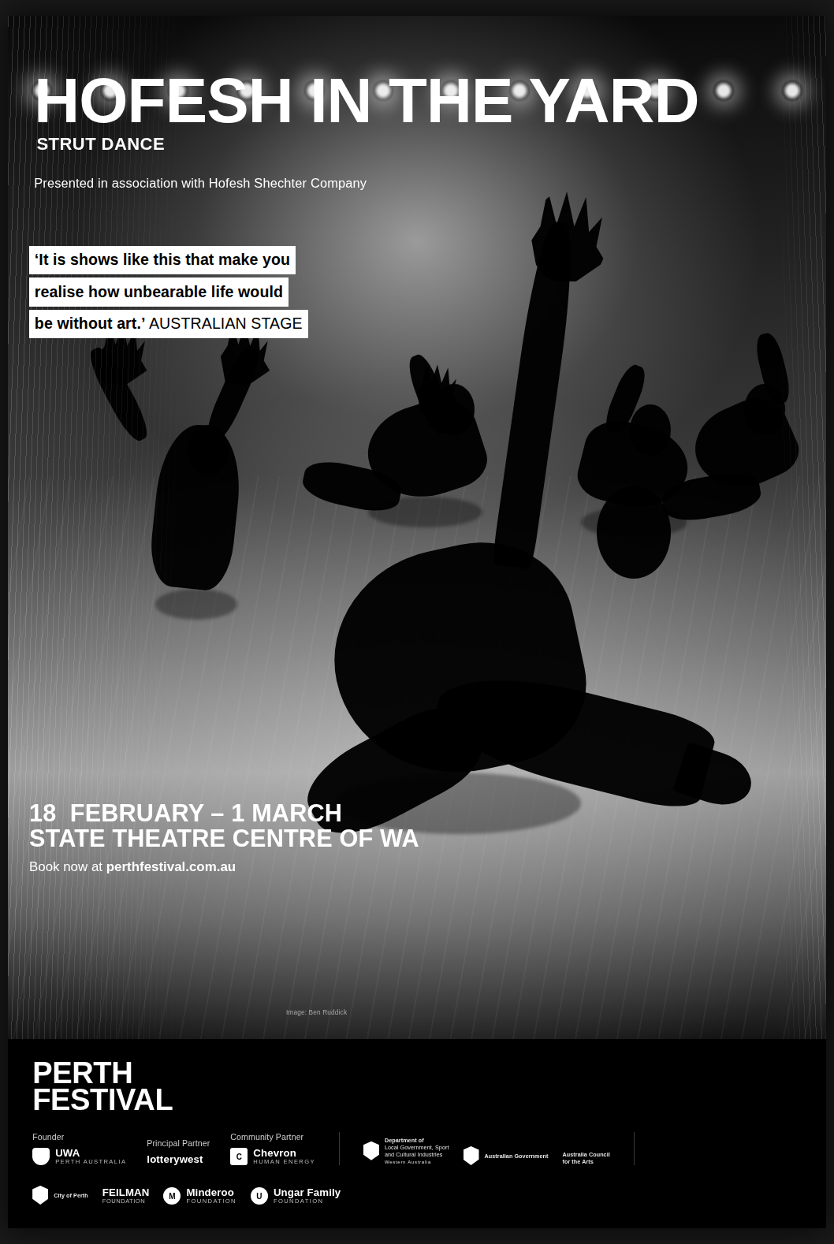Hofesh in the Yard
Strut Dance
Presented in association with Hofesh Shechter Company
‘It is shows like this that make you
realise how unbearable life would
be without art.’ AUSTRALIAN STAGE
18 February – 1 March
State Theatre Centre of WA
Book now at perthfestival.com.au
Image: Ben Ruddick
Perth
Festival
Founder
UWA Perth Australia
Principal Partner
lotterywest
Community Partner
C Chevron human energy
Department of Local Government, Sport
and Cultural Industries
Western Australia
Australian Government
Australia Council
for the Arts
City of Perth
FEILMAN Foundation
M Minderoo Foundation
U Ungar Family Foundation